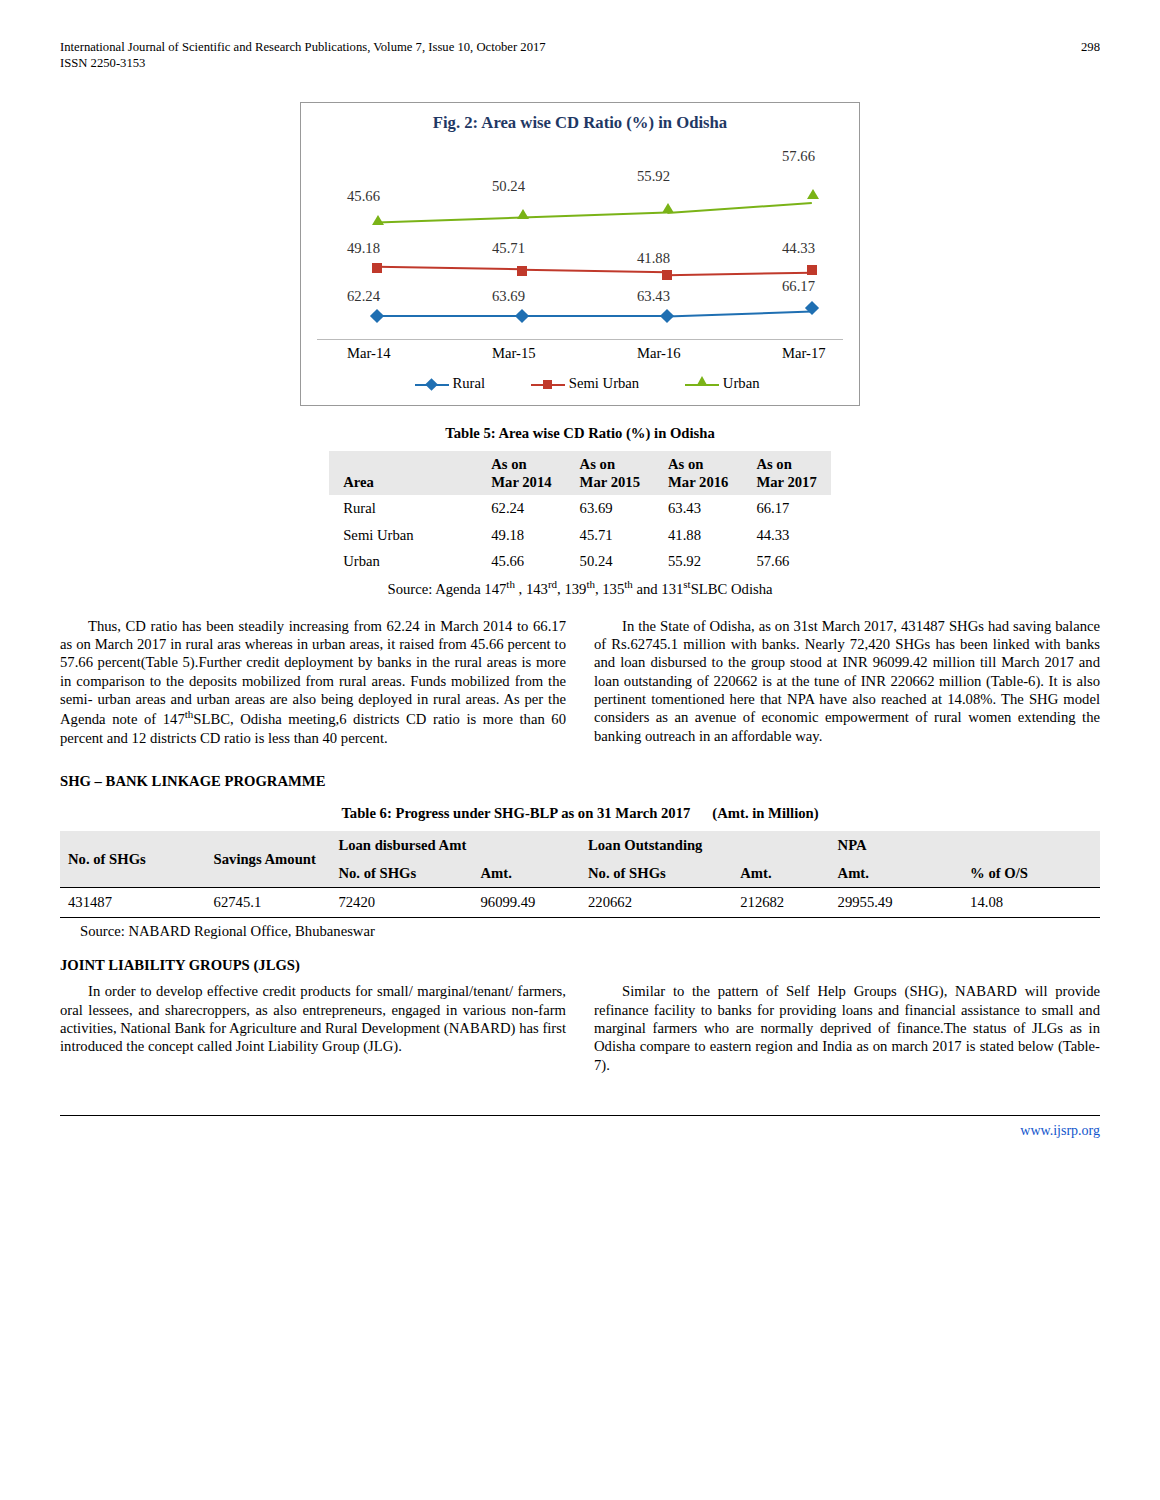International Journal of Scientific and Research Publications, Volume 7, Issue 10, October 2017
ISSN 2250-3153
298
Fig. 2: Area wise CD Ratio (%) in Odisha
45.66 50.24 55.92 57.66 49.18 45.71 41.88 44.33 62.24 63.69 63.43 66.17
Mar-14 Mar-15 Mar-16 Mar-17
Rural Semi Urban Urban
Table 5: Area wise CD Ratio (%) in Odisha
| Area | As on Mar 2014 | As on Mar 2015 | As on Mar 2016 | As on Mar 2017 |
| --- | --- | --- | --- | --- |
| Rural | 62.24 | 63.69 | 63.43 | 66.17 |
| Semi Urban | 49.18 | 45.71 | 41.88 | 44.33 |
| Urban | 45.66 | 50.24 | 55.92 | 57.66 |
Source: Agenda 147th , 143rd, 139th, 135th and 131stSLBC Odisha
Thus, CD ratio has been steadily increasing from 62.24 in March 2014 to 66.17 as on March 2017 in rural aras whereas in urban areas, it raised from 45.66 percent to 57.66 percent(Table 5).Further credit deployment by banks in the rural areas is more in comparison to the deposits mobilized from rural areas. Funds mobilized from the semi- urban areas and urban areas are also being deployed in rural areas. As per the Agenda note of 147thSLBC, Odisha meeting,6 districts CD ratio is more than 60 percent and 12 districts CD ratio is less than 40 percent.
In the State of Odisha, as on 31st March 2017, 431487 SHGs had saving balance of Rs.62745.1 million with banks. Nearly 72,420 SHGs has been linked with banks and loan disbursed to the group stood at INR 96099.42 million till March 2017 and loan outstanding of 220662 is at the tune of INR 220662 million (Table-6). It is also pertinent tomentioned here that NPA have also reached at 14.08%. The SHG model considers as an avenue of economic empowerment of rural women extending the banking outreach in an affordable way.
SHG – BANK LINKAGE PROGRAMME
Table 6: Progress under SHG-BLP as on 31 March 2017 (Amt. in Million)
| No. of SHGs | Savings Amount | Loan disbursed Amt | Loan Outstanding | NPA |
| --- | --- | --- | --- | --- |
| No. of SHGs | Amt. | No. of SHGs | Amt. | Amt. | % of O/S |
| 431487 | 62745.1 | 72420 | 96099.49 | 220662 | 212682 | 29955.49 | 14.08 |
Source: NABARD Regional Office, Bhubaneswar
JOINT LIABILITY GROUPS (JLGS)
In order to develop effective credit products for small/ marginal/tenant/ farmers, oral lessees, and sharecroppers, as also entrepreneurs, engaged in various non-farm activities, National Bank for Agriculture and Rural Development (NABARD) has first introduced the concept called Joint Liability Group (JLG).
Similar to the pattern of Self Help Groups (SHG), NABARD will provide refinance facility to banks for providing loans and financial assistance to small and marginal farmers who are normally deprived of finance.The status of JLGs as in Odisha compare to eastern region and India as on march 2017 is stated below (Table-7).
www.ijsrp.org